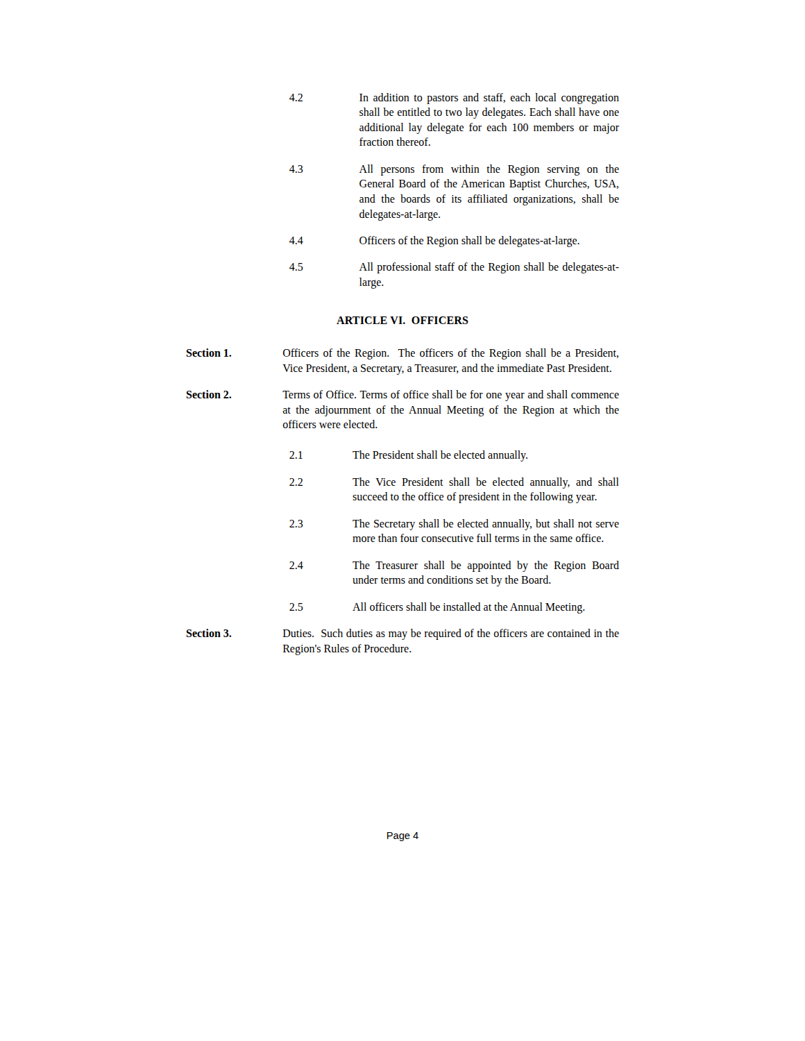4.2
In addition to pastors and staff, each local congregation shall be entitled to two lay delegates. Each shall have one additional lay delegate for each 100 members or major fraction thereof.
4.3
All persons from within the Region serving on the General Board of the American Baptist Churches, USA, and the boards of its affiliated organizations, shall be delegates-at-large.
4.4
Officers of the Region shall be delegates-at-large.
4.5
All professional staff of the Region shall be delegates-at-large.
ARTICLE VI. OFFICERS
Section 1.
Officers of the Region. The officers of the Region shall be a President, Vice President, a Secretary, a Treasurer, and the immediate Past President.
Section 2.
Terms of Office. Terms of office shall be for one year and shall commence at the adjournment of the Annual Meeting of the Region at which the officers were elected.
2.1
The President shall be elected annually.
2.2
The Vice President shall be elected annually, and shall succeed to the office of president in the following year.
2.3
The Secretary shall be elected annually, but shall not serve more than four consecutive full terms in the same office.
2.4
The Treasurer shall be appointed by the Region Board under terms and conditions set by the Board.
2.5
All officers shall be installed at the Annual Meeting.
Section 3.
Duties. Such duties as may be required of the officers are contained in the Region's Rules of Procedure.
Page 4